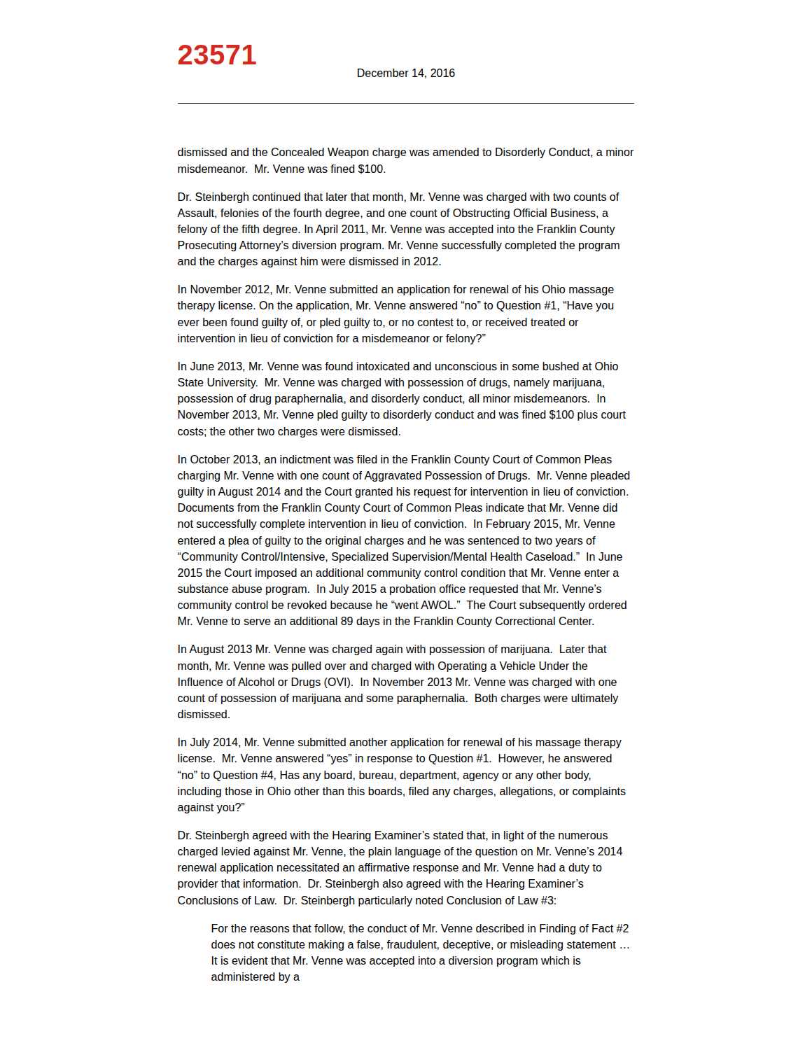23571
December 14, 2016
dismissed and the Concealed Weapon charge was amended to Disorderly Conduct, a minor misdemeanor. Mr. Venne was fined $100.
Dr. Steinbergh continued that later that month, Mr. Venne was charged with two counts of Assault, felonies of the fourth degree, and one count of Obstructing Official Business, a felony of the fifth degree. In April 2011, Mr. Venne was accepted into the Franklin County Prosecuting Attorney’s diversion program. Mr. Venne successfully completed the program and the charges against him were dismissed in 2012.
In November 2012, Mr. Venne submitted an application for renewal of his Ohio massage therapy license. On the application, Mr. Venne answered “no” to Question #1, “Have you ever been found guilty of, or pled guilty to, or no contest to, or received treated or intervention in lieu of conviction for a misdemeanor or felony?”
In June 2013, Mr. Venne was found intoxicated and unconscious in some bushed at Ohio State University. Mr. Venne was charged with possession of drugs, namely marijuana, possession of drug paraphernalia, and disorderly conduct, all minor misdemeanors. In November 2013, Mr. Venne pled guilty to disorderly conduct and was fined $100 plus court costs; the other two charges were dismissed.
In October 2013, an indictment was filed in the Franklin County Court of Common Pleas charging Mr. Venne with one count of Aggravated Possession of Drugs. Mr. Venne pleaded guilty in August 2014 and the Court granted his request for intervention in lieu of conviction. Documents from the Franklin County Court of Common Pleas indicate that Mr. Venne did not successfully complete intervention in lieu of conviction. In February 2015, Mr. Venne entered a plea of guilty to the original charges and he was sentenced to two years of “Community Control/Intensive, Specialized Supervision/Mental Health Caseload.” In June 2015 the Court imposed an additional community control condition that Mr. Venne enter a substance abuse program. In July 2015 a probation office requested that Mr. Venne’s community control be revoked because he “went AWOL.” The Court subsequently ordered Mr. Venne to serve an additional 89 days in the Franklin County Correctional Center.
In August 2013 Mr. Venne was charged again with possession of marijuana. Later that month, Mr. Venne was pulled over and charged with Operating a Vehicle Under the Influence of Alcohol or Drugs (OVI). In November 2013 Mr. Venne was charged with one count of possession of marijuana and some paraphernalia. Both charges were ultimately dismissed.
In July 2014, Mr. Venne submitted another application for renewal of his massage therapy license. Mr. Venne answered “yes” in response to Question #1. However, he answered “no” to Question #4, Has any board, bureau, department, agency or any other body, including those in Ohio other than this boards, filed any charges, allegations, or complaints against you?”
Dr. Steinbergh agreed with the Hearing Examiner’s stated that, in light of the numerous charged levied against Mr. Venne, the plain language of the question on Mr. Venne’s 2014 renewal application necessitated an affirmative response and Mr. Venne had a duty to provider that information. Dr. Steinbergh also agreed with the Hearing Examiner’s Conclusions of Law. Dr. Steinbergh particularly noted Conclusion of Law #3:
For the reasons that follow, the conduct of Mr. Venne described in Finding of Fact #2 does not constitute making a false, fraudulent, deceptive, or misleading statement … It is evident that Mr. Venne was accepted into a diversion program which is administered by a